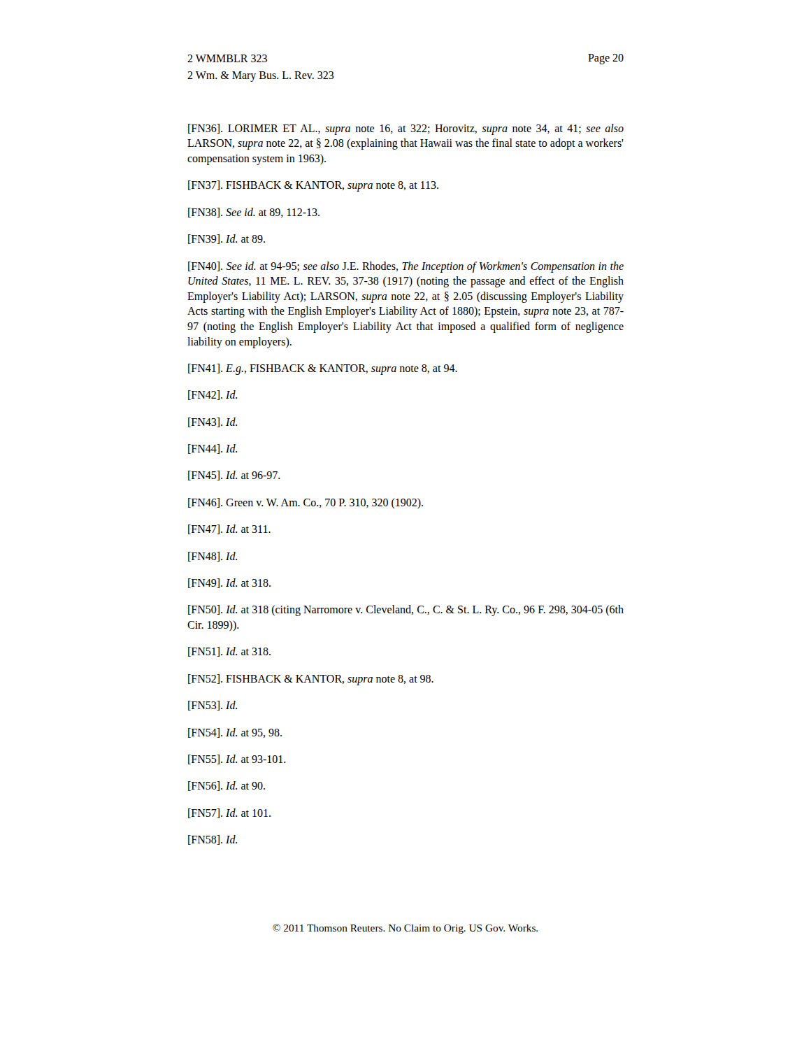2 WMMBLR 323
2 Wm. & Mary Bus. L. Rev. 323
Page 20
[FN36]. LORIMER ET AL., supra note 16, at 322; Horovitz, supra note 34, at 41; see also LARSON, supra note 22, at § 2.08 (explaining that Hawaii was the final state to adopt a workers' compensation system in 1963).
[FN37]. FISHBACK & KANTOR, supra note 8, at 113.
[FN38]. See id. at 89, 112-13.
[FN39]. Id. at 89.
[FN40]. See id. at 94-95; see also J.E. Rhodes, The Inception of Workmen's Compensation in the United States, 11 ME. L. REV. 35, 37-38 (1917) (noting the passage and effect of the English Employer's Liability Act); LARSON, supra note 22, at § 2.05 (discussing Employer's Liability Acts starting with the English Employer's Liability Act of 1880); Epstein, supra note 23, at 787-97 (noting the English Employer's Liability Act that imposed a qualified form of negligence liability on employers).
[FN41]. E.g., FISHBACK & KANTOR, supra note 8, at 94.
[FN42]. Id.
[FN43]. Id.
[FN44]. Id.
[FN45]. Id. at 96-97.
[FN46]. Green v. W. Am. Co., 70 P. 310, 320 (1902).
[FN47]. Id. at 311.
[FN48]. Id.
[FN49]. Id. at 318.
[FN50]. Id. at 318 (citing Narromore v. Cleveland, C., C. & St. L. Ry. Co., 96 F. 298, 304-05 (6th Cir. 1899)).
[FN51]. Id. at 318.
[FN52]. FISHBACK & KANTOR, supra note 8, at 98.
[FN53]. Id.
[FN54]. Id. at 95, 98.
[FN55]. Id. at 93-101.
[FN56]. Id. at 90.
[FN57]. Id. at 101.
[FN58]. Id.
© 2011 Thomson Reuters. No Claim to Orig. US Gov. Works.